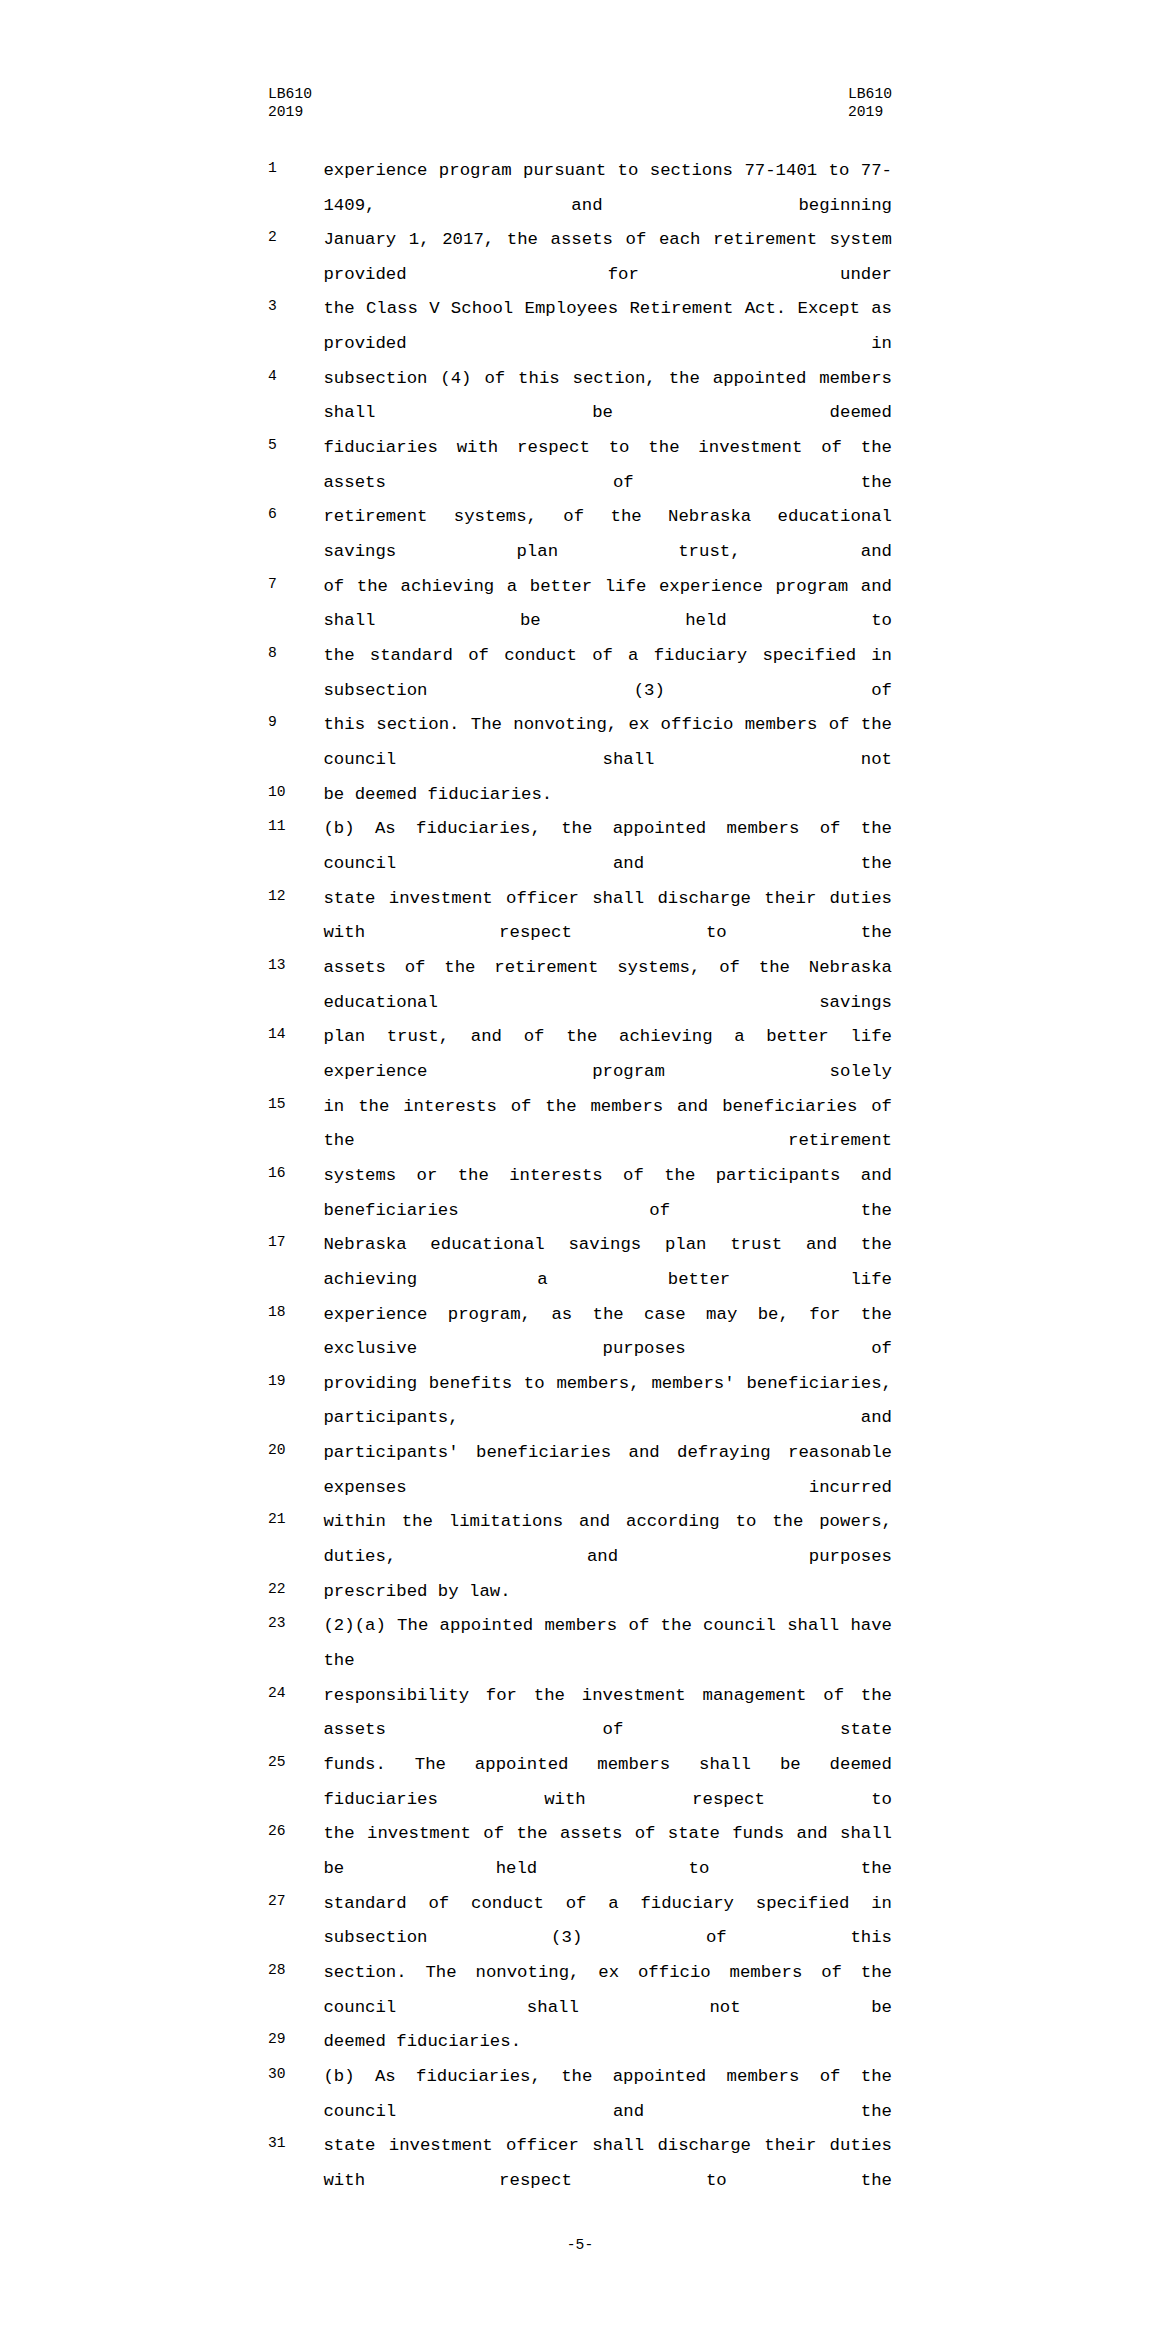LB610 2019
LB610 2019
experience program pursuant to sections 77-1401 to 77-1409, and beginning
January 1, 2017, the assets of each retirement system provided for under
the Class V School Employees Retirement Act. Except as provided in
subsection (4) of this section, the appointed members shall be deemed
fiduciaries with respect to the investment of the assets of the
retirement systems, of the Nebraska educational savings plan trust, and
of the achieving a better life experience program and shall be held to
the standard of conduct of a fiduciary specified in subsection (3) of
this section. The nonvoting, ex officio members of the council shall not
be deemed fiduciaries.
(b) As fiduciaries, the appointed members of the council and the
state investment officer shall discharge their duties with respect to the
assets of the retirement systems, of the Nebraska educational savings
plan trust, and of the achieving a better life experience program solely
in the interests of the members and beneficiaries of the retirement
systems or the interests of the participants and beneficiaries of the
Nebraska educational savings plan trust and the achieving a better life
experience program, as the case may be, for the exclusive purposes of
providing benefits to members, members' beneficiaries, participants, and
participants' beneficiaries and defraying reasonable expenses incurred
within the limitations and according to the powers, duties, and purposes
prescribed by law.
(2)(a) The appointed members of the council shall have the
responsibility for the investment management of the assets of state
funds. The appointed members shall be deemed fiduciaries with respect to
the investment of the assets of state funds and shall be held to the
standard of conduct of a fiduciary specified in subsection (3) of this
section. The nonvoting, ex officio members of the council shall not be
deemed fiduciaries.
(b) As fiduciaries, the appointed members of the council and the
state investment officer shall discharge their duties with respect to the
-5-